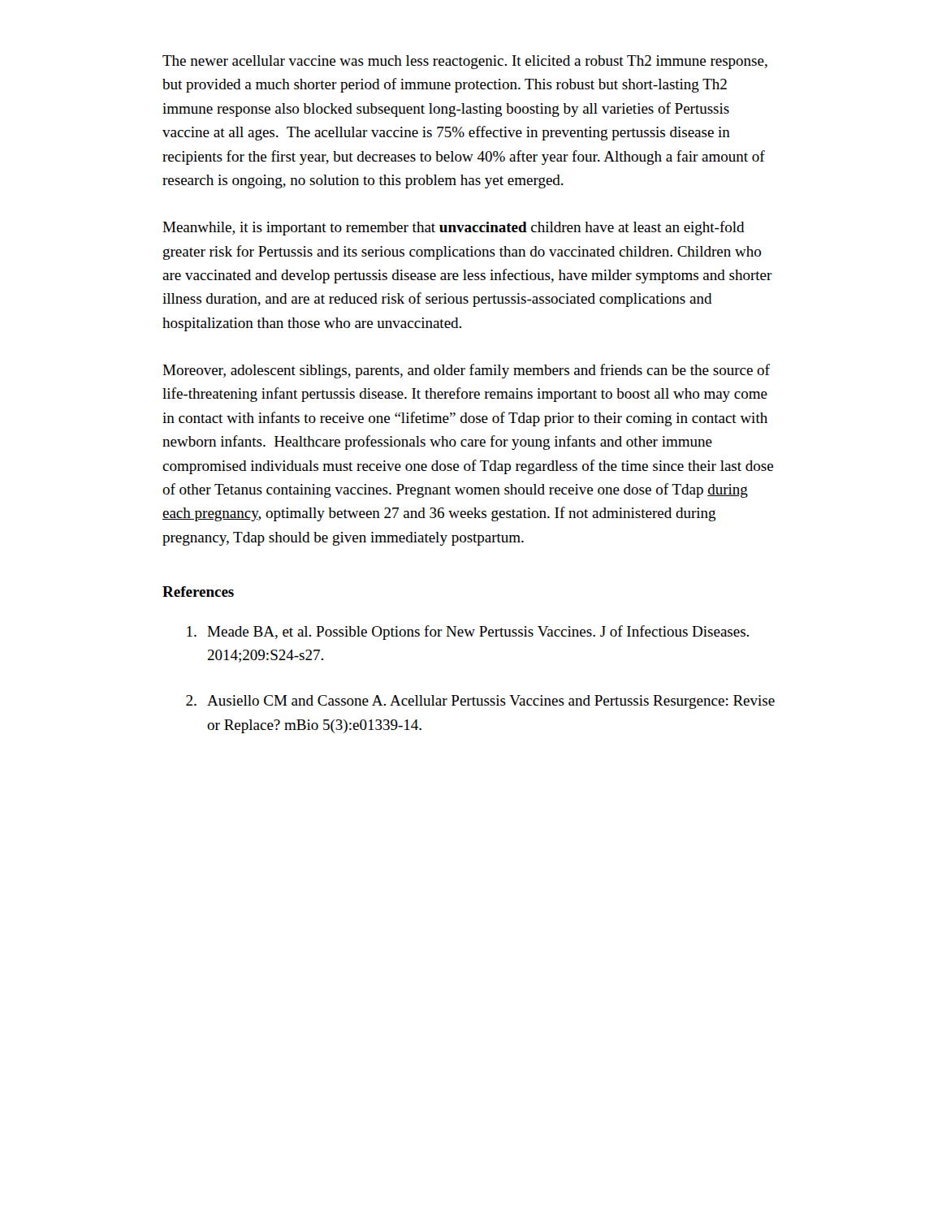The newer acellular vaccine was much less reactogenic. It elicited a robust Th2 immune response, but provided a much shorter period of immune protection. This robust but short-lasting Th2 immune response also blocked subsequent long-lasting boosting by all varieties of Pertussis vaccine at all ages. The acellular vaccine is 75% effective in preventing pertussis disease in recipients for the first year, but decreases to below 40% after year four. Although a fair amount of research is ongoing, no solution to this problem has yet emerged.
Meanwhile, it is important to remember that unvaccinated children have at least an eight-fold greater risk for Pertussis and its serious complications than do vaccinated children. Children who are vaccinated and develop pertussis disease are less infectious, have milder symptoms and shorter illness duration, and are at reduced risk of serious pertussis-associated complications and hospitalization than those who are unvaccinated.
Moreover, adolescent siblings, parents, and older family members and friends can be the source of life-threatening infant pertussis disease. It therefore remains important to boost all who may come in contact with infants to receive one “lifetime” dose of Tdap prior to their coming in contact with newborn infants. Healthcare professionals who care for young infants and other immune compromised individuals must receive one dose of Tdap regardless of the time since their last dose of other Tetanus containing vaccines. Pregnant women should receive one dose of Tdap during each pregnancy, optimally between 27 and 36 weeks gestation. If not administered during pregnancy, Tdap should be given immediately postpartum.
References
Meade BA, et al. Possible Options for New Pertussis Vaccines. J of Infectious Diseases. 2014;209:S24-s27.
Ausiello CM and Cassone A. Acellular Pertussis Vaccines and Pertussis Resurgence: Revise or Replace? mBio 5(3):e01339-14.